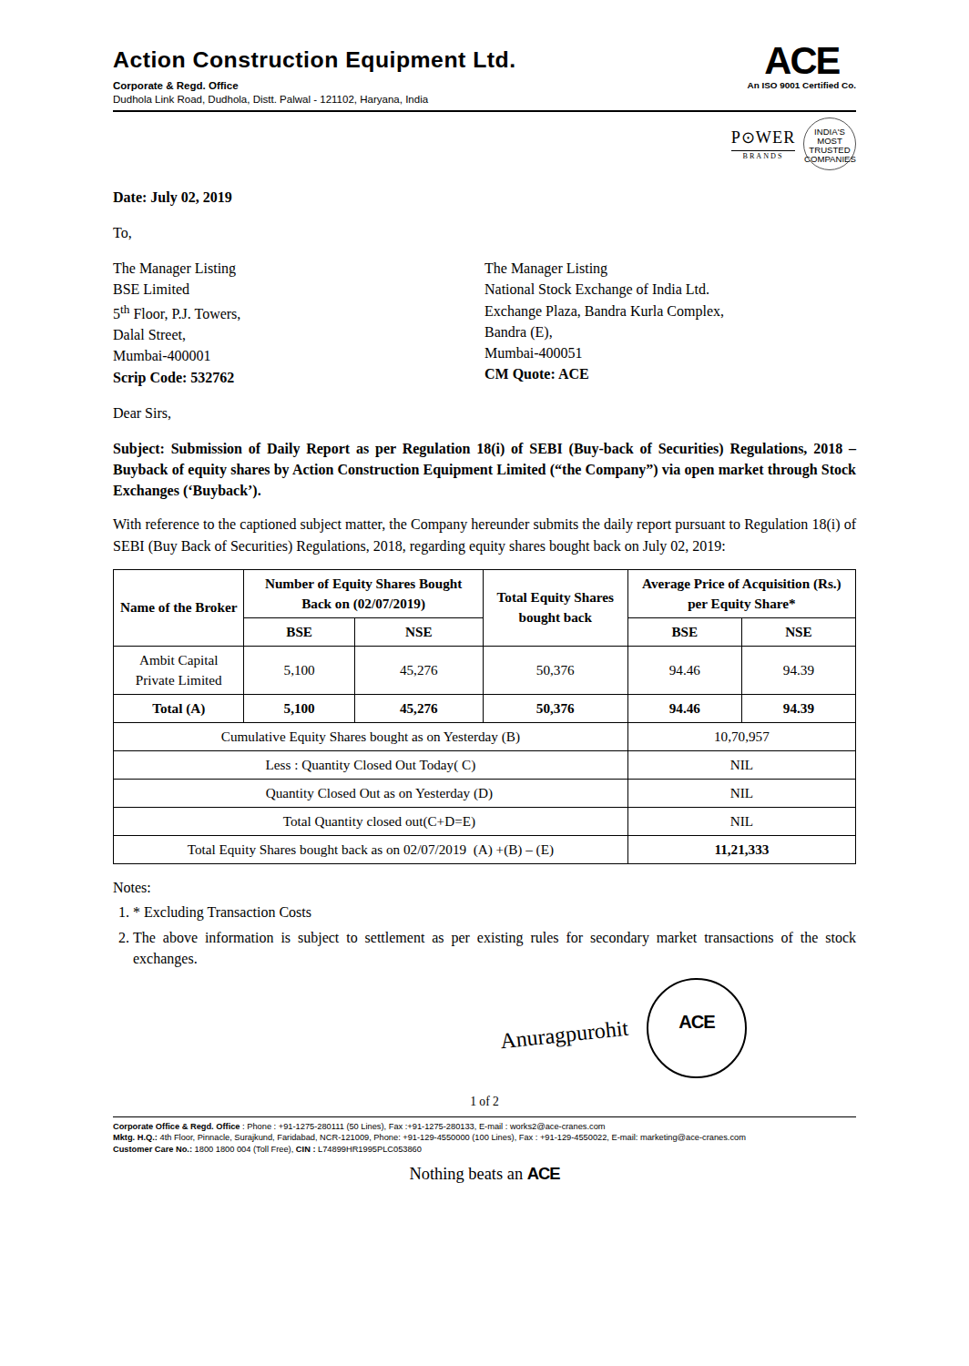ACE
An ISO 9001 Certified Co.
Action Construction Equipment Ltd.
Corporate & Regd. Office
Dudhola Link Road, Dudhola, Distt. Palwal - 121102, Haryana, India
P⊙WER BRANDS INDIA'S
MOST
TRUSTED
COMPANIES
Date: July 02, 2019
To,
| The Manager Listing BSE Limited 5 th Floor, P.J. Towers, Dalal Street, Mumbai-400001 Scrip Code: 532762 | The Manager Listing National Stock Exchange of India Ltd. Exchange Plaza, Bandra Kurla Complex, Bandra (E), Mumbai-400051 CM Quote: ACE |
Dear Sirs,
Subject: Submission of Daily Report as per Regulation 18(i) of SEBI (Buy-back of Securities) Regulations, 2018 – Buyback of equity shares by Action Construction Equipment Limited (“the Company”) via open market through Stock Exchanges (‘Buyback’).
With reference to the captioned subject matter, the Company hereunder submits the daily report pursuant to Regulation 18(i) of SEBI (Buy Back of Securities) Regulations, 2018, regarding equity shares bought back on July 02, 2019:
| Name of the Broker | Number of Equity Shares Bought Back on (02/07/2019) | Total Equity Shares bought back | Average Price of Acquisition (Rs.) per Equity Share* |
| --- | --- | --- | --- |
| BSE | NSE | BSE | NSE |
| Ambit Capital Private Limited | 5,100 | 45,276 | 50,376 | 94.46 | 94.39 |
| Total (A) | 5,100 | 45,276 | 50,376 | 94.46 | 94.39 |
| Cumulative Equity Shares bought as on Yesterday (B) | 10,70,957 |
| Less : Quantity Closed Out Today( C) | NIL |
| Quantity Closed Out as on Yesterday (D) | NIL |
| Total Quantity closed out(C+D=E) | NIL |
| Total Equity Shares bought back as on 02/07/2019 (A) +(B) – (E) | 11,21,333 |
Notes:
* Excluding Transaction Costs
The above information is subject to settlement as per existing rules for secondary market transactions of the stock exchanges.
Anuragpurohit
ACE
1 of 2
Corporate Office & Regd. Office : Phone : +91-1275-280111 (50 Lines), Fax :+91-1275-280133, E-mail : works2@ace-cranes.com
Mktg. H.Q.: 4th Floor, Pinnacle, Surajkund, Faridabad, NCR-121009, Phone: +91-129-4550000 (100 Lines), Fax : +91-129-4550022, E-mail: marketing@ace-cranes.com
Customer Care No.: 1800 1800 004 (Toll Free), CIN : L74899HR1995PLC053860
Nothing beats an ACE